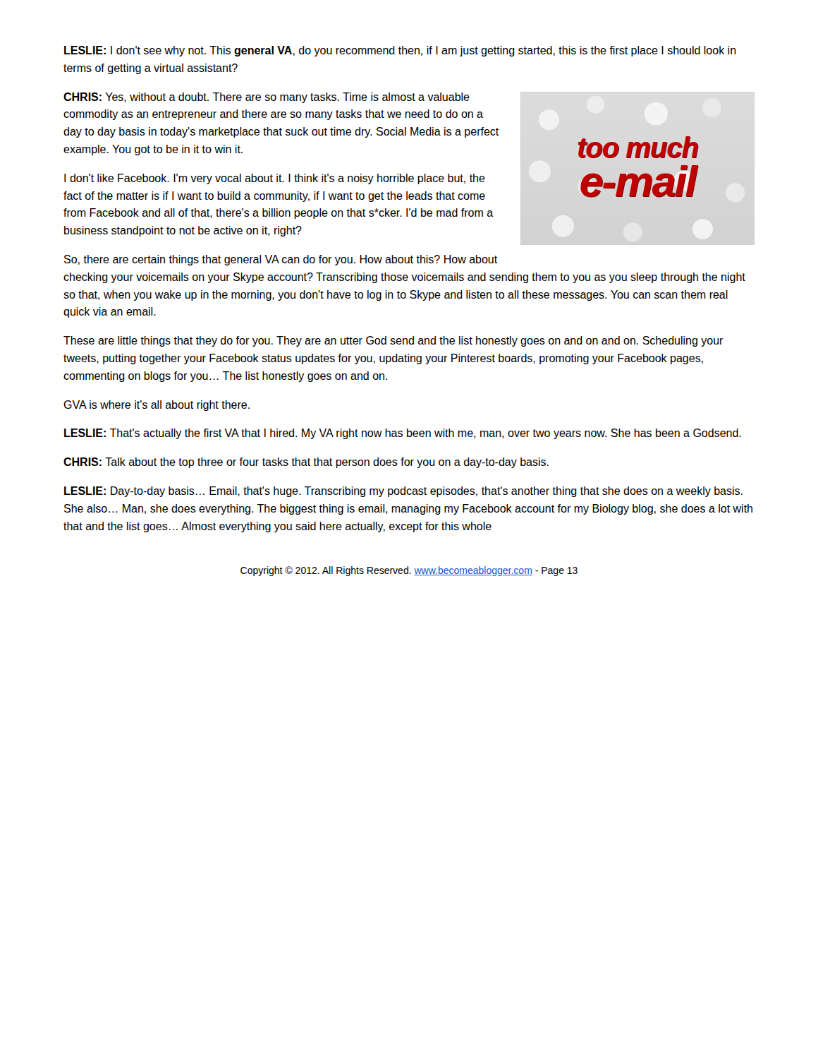LESLIE: I don't see why not. This general VA, do you recommend then, if I am just getting started, this is the first place I should look in terms of getting a virtual assistant?
too much
e-mail
CHRIS: Yes, without a doubt. There are so many tasks. Time is almost a valuable commodity as an entrepreneur and there are so many tasks that we need to do on a day to day basis in today's marketplace that suck out time dry. Social Media is a perfect example. You got to be in it to win it.
I don't like Facebook. I'm very vocal about it. I think it's a noisy horrible place but, the fact of the matter is if I want to build a community, if I want to get the leads that come from Facebook and all of that, there's a billion people on that s*cker. I'd be mad from a business standpoint to not be active on it, right?
So, there are certain things that general VA can do for you. How about this? How about checking your voicemails on your Skype account? Transcribing those voicemails and sending them to you as you sleep through the night so that, when you wake up in the morning, you don't have to log in to Skype and listen to all these messages. You can scan them real quick via an email.
These are little things that they do for you. They are an utter God send and the list honestly goes on and on and on. Scheduling your tweets, putting together your Facebook status updates for you, updating your Pinterest boards, promoting your Facebook pages, commenting on blogs for you… The list honestly goes on and on.
GVA is where it's all about right there.
LESLIE: That's actually the first VA that I hired. My VA right now has been with me, man, over two years now. She has been a Godsend.
CHRIS: Talk about the top three or four tasks that that person does for you on a day-to-day basis.
LESLIE: Day-to-day basis… Email, that's huge. Transcribing my podcast episodes, that's another thing that she does on a weekly basis. She also… Man, she does everything. The biggest thing is email, managing my Facebook account for my Biology blog, she does a lot with that and the list goes… Almost everything you said here actually, except for this whole
Copyright © 2012. All Rights Reserved. www.becomeablogger.com - Page 13